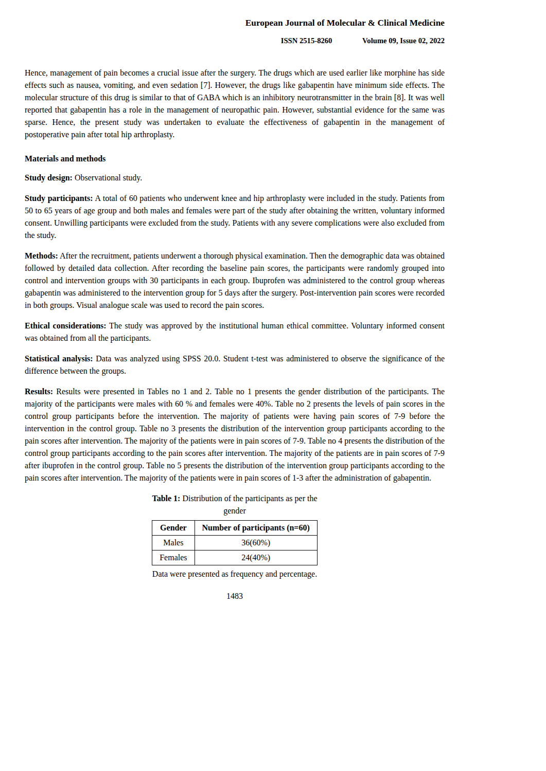European Journal of Molecular & Clinical Medicine
ISSN 2515-8260 Volume 09, Issue 02, 2022
Hence, management of pain becomes a crucial issue after the surgery. The drugs which are used earlier like morphine has side effects such as nausea, vomiting, and even sedation [7]. However, the drugs like gabapentin have minimum side effects. The molecular structure of this drug is similar to that of GABA which is an inhibitory neurotransmitter in the brain [8]. It was well reported that gabapentin has a role in the management of neuropathic pain. However, substantial evidence for the same was sparse. Hence, the present study was undertaken to evaluate the effectiveness of gabapentin in the management of postoperative pain after total hip arthroplasty.
Materials and methods
Study design: Observational study.
Study participants: A total of 60 patients who underwent knee and hip arthroplasty were included in the study. Patients from 50 to 65 years of age group and both males and females were part of the study after obtaining the written, voluntary informed consent. Unwilling participants were excluded from the study. Patients with any severe complications were also excluded from the study.
Methods: After the recruitment, patients underwent a thorough physical examination. Then the demographic data was obtained followed by detailed data collection. After recording the baseline pain scores, the participants were randomly grouped into control and intervention groups with 30 participants in each group. Ibuprofen was administered to the control group whereas gabapentin was administered to the intervention group for 5 days after the surgery. Post-intervention pain scores were recorded in both groups. Visual analogue scale was used to record the pain scores.
Ethical considerations: The study was approved by the institutional human ethical committee. Voluntary informed consent was obtained from all the participants.
Statistical analysis: Data was analyzed using SPSS 20.0. Student t-test was administered to observe the significance of the difference between the groups.
Results: Results were presented in Tables no 1 and 2. Table no 1 presents the gender distribution of the participants. The majority of the participants were males with 60 % and females were 40%. Table no 2 presents the levels of pain scores in the control group participants before the intervention. The majority of patients were having pain scores of 7-9 before the intervention in the control group. Table no 3 presents the distribution of the intervention group participants according to the pain scores after intervention. The majority of the patients were in pain scores of 7-9. Table no 4 presents the distribution of the control group participants according to the pain scores after intervention. The majority of the patients are in pain scores of 7-9 after ibuprofen in the control group. Table no 5 presents the distribution of the intervention group participants according to the pain scores after intervention. The majority of the patients were in pain scores of 1-3 after the administration of gabapentin.
Table 1: Distribution of the participants as per the gender
| Gender | Number of participants (n=60) |
| --- | --- |
| Males | 36(60%) |
| Females | 24(40%) |
Data were presented as frequency and percentage.
1483